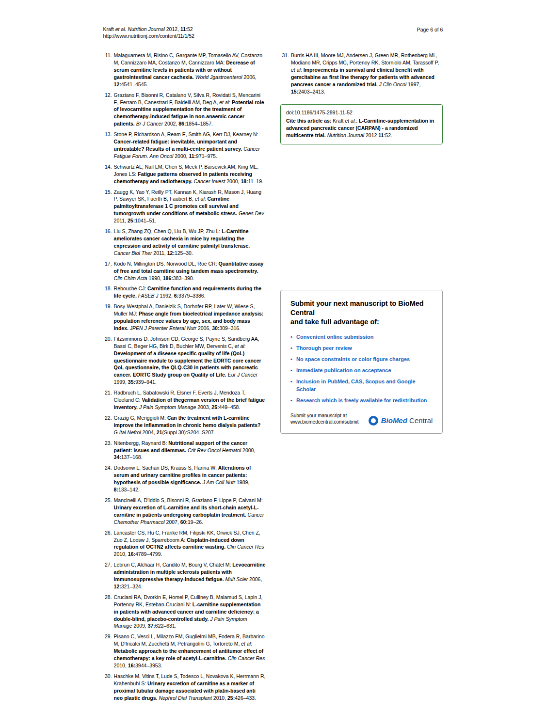Kraft et al. Nutrition Journal 2012, 11:52
http://www.nutritionj.com/content/11/1/52
Page 6 of 6
11. Malaguarnera M, Risino C, Gargante MP, Tomasello AV, Costanzo M, Cannizzaro MA, Costanzo M, Cannizzaro MA: Decrease of serum carnitine levels in patients with or without gastrointestinal cancer cachexia. World Jgastroenterol 2006, 12: 4541–4545.
12. Graziano F, Bisonni R, Catalano V, Silva R, Rovidati S, Mencarini E, Ferraro B, Canestrari F, Baldelli AM, Deg A, et al: Potential role of levocarnitine supplementation for the treatment of chemotherapy-induced fatigue in non-anaemic cancer patients. Br J Cancer 2002, 86: 1854–1857.
13. Stone P, Richardson A, Ream E, Smith AG, Kerr DJ, Kearney N: Cancer-related fatigue: inevitable, unimportant and untreatable? Results of a multi-centre patient survey. Cancer Fatigue Forum. Ann Oncol 2000, 11: 971–975.
14. Schwartz AL, Nail LM, Chen S, Meek P, Barsevick AM, King ME, Jones LS: Fatigue patterns observed in patients receiving chemotherapy and radiotherapy. Cancer Invest 2000, 18: 11–19.
15. Zaugg K, Yao Y, Reilly PT, Kannan K, Kiarash R, Mason J, Huang P, Sawyer SK, Fuerth B, Faubert B, et al: Carnitine palmitoyltransferase 1 C promotes cell survival and tumorgrowth under conditions of metabolic stress. Genes Dev 2011, 25: 1041–51.
16. Liu S, Zhang ZQ, Chen Q, Liu B, Wu JP, Zhu L: L-Carnitine ameliorates cancer cachexia in mice by regulating the expression and activity of carnitine palmityl transferase. Cancer Biol Ther 2011, 12: 125–30.
17. Kodo N, Millington DS, Norwood DL, Roe CR: Quantitative assay of free and total carnitine using tandem mass spectrometry. Clin Chim Acta 1990, 186: 383–390.
18. Rebouche CJ: Carnitine function and requirements during the life cycle. FASEB J 1992, 6: 3379–3386.
19. Bosy-Westphal A, Danielzik S, Dorhofer RP, Later W, Wiese S, Muller MJ: Phase angle from bioelectrical impedance analysis: population reference values by age, sex, and body mass index. JPEN J Parenter Enteral Nutr 2006, 30: 309–316.
20. Fitzsimmons D, Johnson CD, George S, Payne S, Sandberg AA, Bassi C, Beger HG, Birk D, Buchler MW, Dervenis C, et al: Development of a disease specific quality of life (QoL) questionnaire module to supplement the EORTC core cancer QoL questionnaire, the QLQ-C30 in patients with pancreatic cancer. EORTC Study group on Quality of Life. Eur J Cancer 1999, 35: 939–941.
21. Radbruch L, Sabatowski R, Elsner F, Everts J, Mendoza T, Cleeland C: Validation of thegerman version of the brief fatigue inventory. J Pain Symptom Manage 2003, 25: 449–458.
22. Grazig G, Meriggioli M: Can the treatment with L-carnitine improve the inflammation in chronic hemo dialysis patients? G Ital Nefrol 2004, 21(Suppl 30):S204–S207.
23. Nitenbergg, Raynard B: Nutritional support of the cancer patient: issues and dilemmas. Crit Rev Oncol Hematol 2000, 34: 137–168.
24. Dodsonw L, Sachan DS, Krauss S, Hanna W: Alterations of serum and urinary carnitine profiles in cancer patients: hypothesis of possible significance. J Am Coll Nutr 1989, 8: 133–142.
25. Mancinelli A, D'Iddio S, Bisonni R, Graziano F, Lippe P, Calvani M: Urinary excretion of L-carnitine and its short-chain acetyl-L-carnitine in patients undergoing carboplatin treatment. Cancer Chemother Pharmacol 2007, 60: 19–26.
26. Lancaster CS, Hu C, Franke RM, Filipski KK, Orwick SJ, Chen Z, Zuo Z, Loosw J, Sparreboom A: Cisplatin-induced down regulation of OCTN2 affects carnitine wasting. Clin Cancer Res 2010, 16: 4789–4799.
27. Lebrun C, Alchaar H, Candito M, Bourg V, Chatel M: Levocarnitine administration in multiple sclerosis patients with immunosuppressive therapy-induced fatigue. Mult Scler 2006, 12: 321–324.
28. Cruciani RA, Dvorkin E, Homel P, Culliney B, Malamud S, Lapin J, Portenoy RK, Esteban-Cruciani N: L-carnitine supplementation in patients with advanced cancer and carnitine deficiency: a double-blind, placebo-controlled study. J Pain Symptom Manage 2009, 37: 622–631.
29. Pisano C, Vesci L, Milazzo FM, Guglielmi MB, Fodera R, Barbarino M, D'Incalci M, Zucchetti M, Petrangolini G, Tortoreto M, et al: Metabolic approach to the enhancement of antitumor effect of chemotherapy: a key role of acetyl-L-carnitine. Clin Cancer Res 2010, 16: 3944–3953.
30. Haschke M, Vitins T, Lude S, Todesco L, Novakova K, Herrmann R, Krahenbuhl S: Urinary excretion of carnitine as a marker of proximal tubular damage associated with platin-based anti neo plastic drugs. Nephrol Dial Transplant 2010, 25: 426–433.
31. Burris HA III, Moore MJ, Andersen J, Green MR, Rothenberg ML, Modiano MR, Cripps MC, Portenoy RK, Storniolo AM, Tarassoff P, et al: Improvements in survival and clinical benefit with gemcitabine as first line therapy for patients with advanced pancreas cancer a randomized trial. J Clin Oncol 1997, 15: 2403–2413.
doi:10.1186/1475-2891-11-52
Cite this article as: Kraft et al.: L-Carnitine-supplementation in advanced pancreatic cancer (CARPAN) - a randomized multicentre trial. Nutrition Journal 2012 11:52.
Submit your next manuscript to BioMed Central
and take full advantage of:
Convenient online submission
Thorough peer review
No space constraints or color figure charges
Immediate publication on acceptance
Inclusion in PubMed, CAS, Scopus and Google Scholar
Research which is freely available for redistribution
Submit your manuscript at
www.biomedcentral.com/submit
Bio Med Central